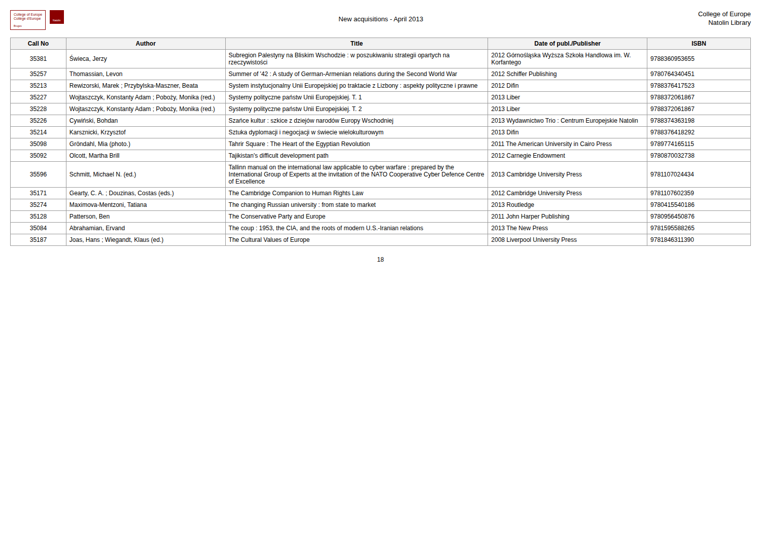College of Europe
Collège d'Europe
Bruges
Natolin
New acquisitions - April 2013
College of Europe
Natolin Library
| Call No | Author | Title | Date of publ./Publisher | ISBN |
| --- | --- | --- | --- | --- |
| 35381 | Świeca, Jerzy | Subregion Palestyny na Bliskim Wschodzie : w poszukiwaniu strategii opartych na rzeczywistości | 2012 Górnośląska Wyższa Szkoła Handlowa im. W. Korfantego | 9788360953655 |
| 35257 | Thomassian, Levon | Summer of '42 : A study of German-Armenian relations during the Second World War | 2012 Schiffer Publishing | 9780764340451 |
| 35213 | Rewizorski, Marek ; Przybylska-Maszner, Beata | System instytucjonalny Unii Europejskiej po traktacie z Lizbony : aspekty polityczne i prawne | 2012 Difin | 9788376417523 |
| 35227 | Wojtaszczyk, Konstanty Adam ; Poboży, Monika (red.) | Systemy polityczne państw Unii Europejskiej. T. 1 | 2013 Liber | 9788372061867 |
| 35228 | Wojtaszczyk, Konstanty Adam ; Poboży, Monika (red.) | Systemy polityczne państw Unii Europejskiej. T. 2 | 2013 Liber | 9788372061867 |
| 35226 | Cywiński, Bohdan | Szańce kultur : szkice z dziejów narodów Europy Wschodniej | 2013 Wydawnictwo Trio : Centrum Europejskie Natolin | 9788374363198 |
| 35214 | Karsznicki, Krzysztof | Sztuka dyplomacji i negocjacji w świecie wielokulturowym | 2013 Difin | 9788376418292 |
| 35098 | Gröndahl, Mia (photo.) | Tahrir Square : The Heart of the Egyptian Revolution | 2011 The American University in Cairo Press | 9789774165115 |
| 35092 | Olcott, Martha Brill | Tajikistan's difficult development path | 2012 Carnegie Endowment | 9780870032738 |
| 35596 | Schmitt, Michael N. (ed.) | Tallinn manual on the international law applicable to cyber warfare : prepared by the International Group of Experts at the invitation of the NATO Cooperative Cyber Defence Centre of Excellence | 2013 Cambridge University Press | 9781107024434 |
| 35171 | Gearty, C. A. ; Douzinas, Costas (eds.) | The Cambridge Companion to Human Rights Law | 2012 Cambridge University Press | 9781107602359 |
| 35274 | Maximova-Mentzoni, Tatiana | The changing Russian university : from state to market | 2013 Routledge | 9780415540186 |
| 35128 | Patterson, Ben | The Conservative Party and Europe | 2011 John Harper Publishing | 9780956450876 |
| 35084 | Abrahamian, Ervand | The coup : 1953, the CIA, and the roots of modern U.S.-Iranian relations | 2013 The New Press | 9781595588265 |
| 35187 | Joas, Hans ; Wiegandt, Klaus (ed.) | The Cultural Values of Europe | 2008 Liverpool University Press | 9781846311390 |
18